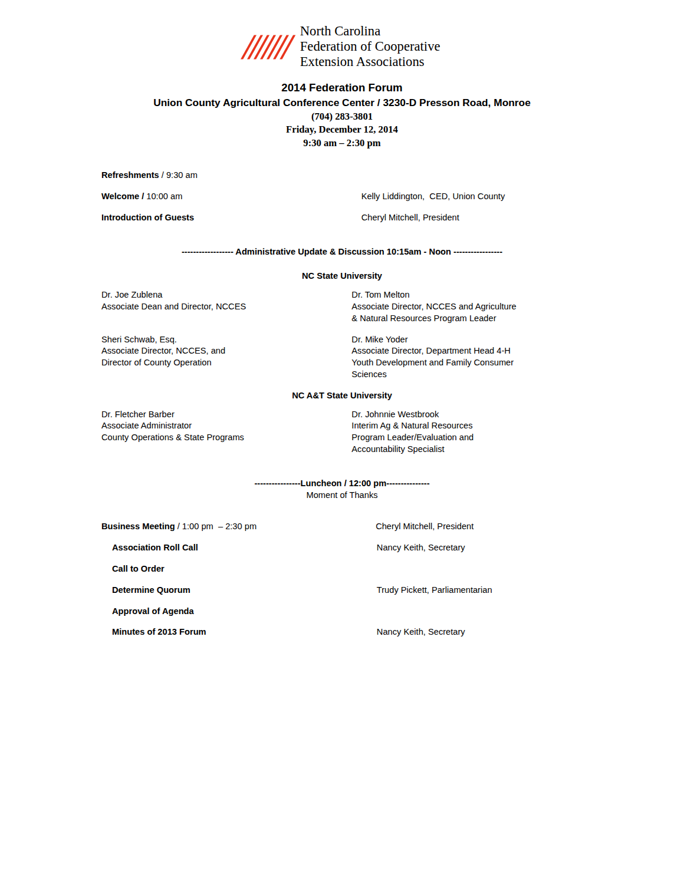///////
North Carolina
Federation of Cooperative
Extension Associations
2014 Federation Forum
Union County Agricultural Conference Center / 3230-D Presson Road, Monroe
(704) 283-3801
Friday, December 12, 2014
9:30 am – 2:30 pm
Refreshments / 9:30 am
Welcome / 10:00 am
Kelly Liddington, CED, Union County
Introduction of Guests
Cheryl Mitchell, President
------------------ Administrative Update & Discussion 10:15am - Noon -----------------
NC State University
Dr. Joe Zublena
Associate Dean and Director, NCCES
Dr. Tom Melton
Associate Director, NCCES and Agriculture
& Natural Resources Program Leader
Sheri Schwab, Esq.
Associate Director, NCCES, and
Director of County Operation
Dr. Mike Yoder
Associate Director, Department Head 4-H
Youth Development and Family Consumer
Sciences
NC A&T State University
Dr. Fletcher Barber
Associate Administrator
County Operations & State Programs
Dr. Johnnie Westbrook
Interim Ag & Natural Resources
Program Leader/Evaluation and
Accountability Specialist
----------------Luncheon / 12:00 pm---------------
Moment of Thanks
Business Meeting / 1:00 pm – 2:30 pm
Cheryl Mitchell, President
Association Roll Call
Nancy Keith, Secretary
Call to Order
Determine Quorum
Trudy Pickett, Parliamentarian
Approval of Agenda
Minutes of 2013 Forum
Nancy Keith, Secretary